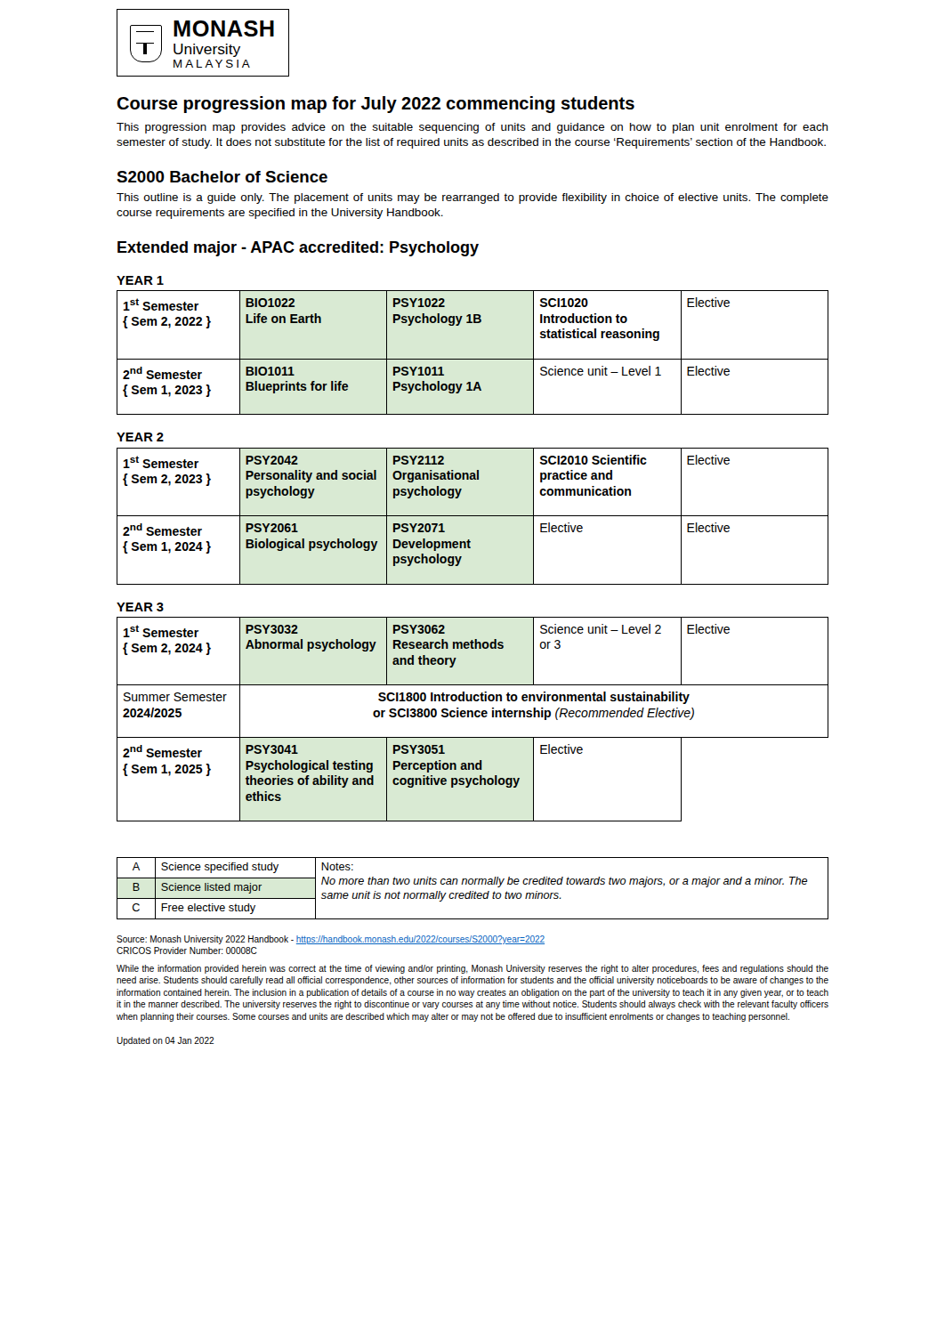MONASH
University
MALAYSIA
Course progression map for July 2022 commencing students
This progression map provides advice on the suitable sequencing of units and guidance on how to plan unit enrolment for each semester of study. It does not substitute for the list of required units as described in the course ‘Requirements’ section of the Handbook.
S2000 Bachelor of Science
This outline is a guide only. The placement of units may be rearranged to provide flexibility in choice of elective units. The complete course requirements are specified in the University Handbook.
Extended major - APAC accredited: Psychology
YEAR 1
| 1 st Semester { Sem 2, 2022 } | BIO1022 Life on Earth | PSY1022 Psychology 1B | SCI1020 Introduction to statistical reasoning | Elective |
| 2 nd Semester { Sem 1, 2023 } | BIO1011 Blueprints for life | PSY1011 Psychology 1A | Science unit – Level 1 | Elective |
YEAR 2
| 1 st Semester { Sem 2, 2023 } | PSY2042 Personality and social psychology | PSY2112 Organisational psychology | SCI2010 Scientific practice and communication | Elective |
| 2 nd Semester { Sem 1, 2024 } | PSY2061 Biological psychology | PSY2071 Development psychology | Elective | Elective |
YEAR 3
| 1 st Semester { Sem 2, 2024 } | PSY3032 Abnormal psychology | PSY3062 Research methods and theory | Science unit – Level 2 or 3 | Elective |
| Summer Semester 2024/2025 | SCI1800 Introduction to environmental sustainability or SCI3800 Science internship (Recommended Elective) |
| 2 nd Semester { Sem 1, 2025 } | PSY3041 Psychological testing theories of ability and ethics | PSY3051 Perception and cognitive psychology | Elective | |
| A | Science specified study | Notes: No more than two units can normally be credited towards two majors, or a major and a minor. The same unit is not normally credited to two minors. |
| B | Science listed major |
| C | Free elective study |
Source: Monash University 2022 Handbook - https://handbook.monash.edu/2022/courses/S2000?year=2022
CRICOS Provider Number: 00008C
While the information provided herein was correct at the time of viewing and/or printing, Monash University reserves the right to alter procedures, fees and regulations should the need arise. Students should carefully read all official correspondence, other sources of information for students and the official university noticeboards to be aware of changes to the information contained herein. The inclusion in a publication of details of a course in no way creates an obligation on the part of the university to teach it in any given year, or to teach it in the manner described. The university reserves the right to discontinue or vary courses at any time without notice. Students should always check with the relevant faculty officers when planning their courses. Some courses and units are described which may alter or may not be offered due to insufficient enrolments or changes to teaching personnel.
Updated on 04 Jan 2022